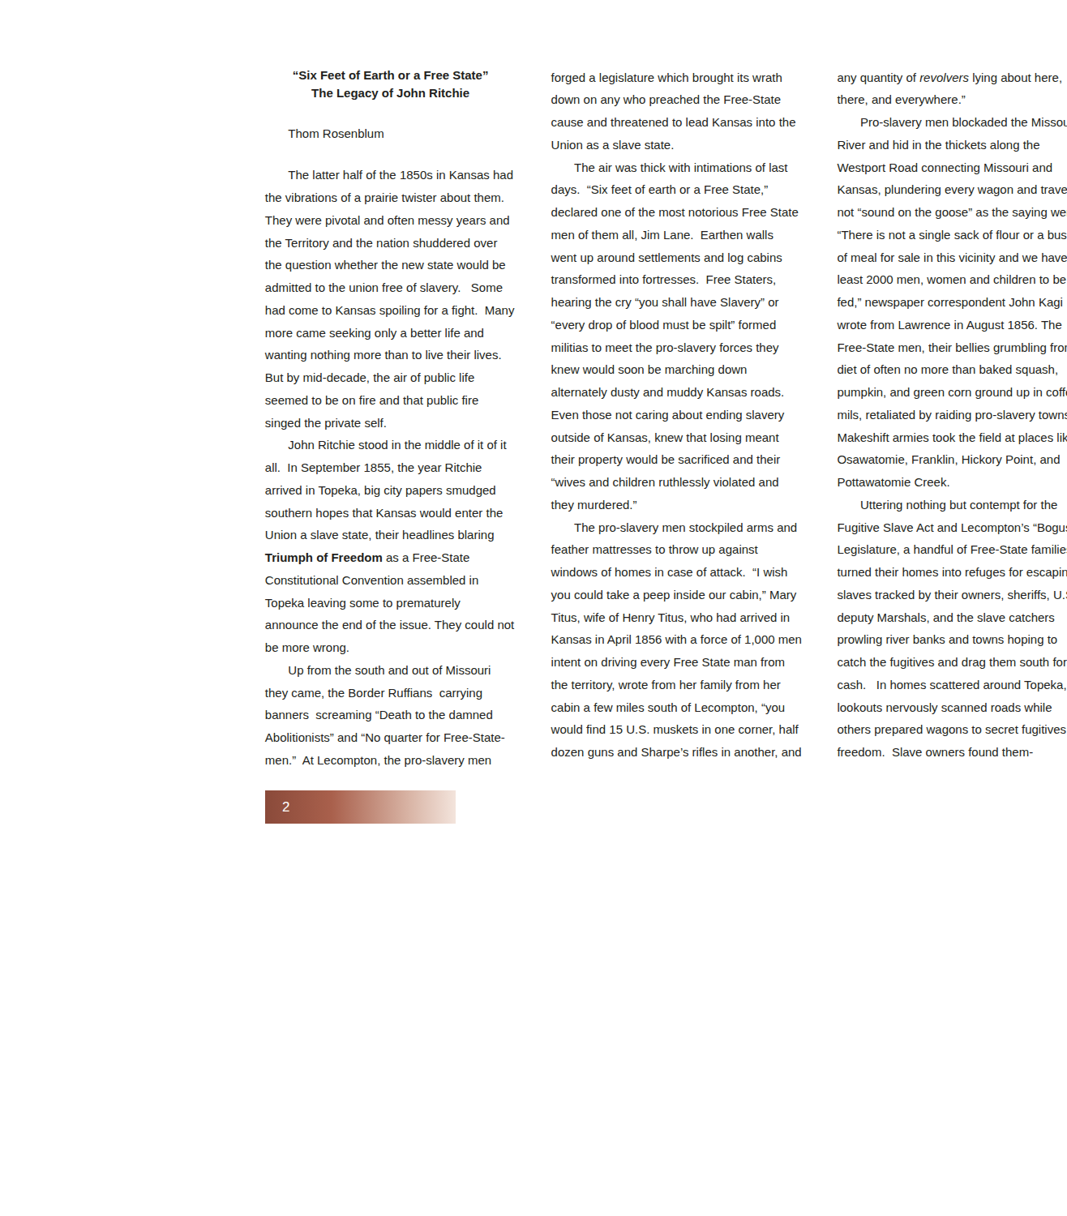“Six Feet of Earth or a Free State”
The Legacy of John Ritchie
Thom Rosenblum
The latter half of the 1850s in Kansas had the vibrations of a prairie twister about them. They were pivotal and often messy years and the Territory and the nation shuddered over the question whether the new state would be admitted to the union free of slavery. Some had come to Kansas spoiling for a fight. Many more came seeking only a better life and wanting nothing more than to live their lives. But by mid-decade, the air of public life seemed to be on fire and that public fire singed the private self.
John Ritchie stood in the middle of it of it all. In September 1855, the year Ritchie arrived in Topeka, big city papers smudged southern hopes that Kansas would enter the Union a slave state, their headlines blaring Triumph of Freedom as a Free-State Constitutional Convention assembled in Topeka leaving some to prematurely announce the end of the issue. They could not be more wrong.
Up from the south and out of Missouri they came, the Border Ruffians carrying banners screaming “Death to the damned Abolitionists” and “No quarter for Free-State-men.” At Lecompton, the pro-slavery men forged a legislature which brought its wrath down on any who preached the Free-State cause and threatened to lead Kansas into the Union as a slave state.
The air was thick with intimations of last days. “Six feet of earth or a Free State,” declared one of the most notorious Free State men of them all, Jim Lane. Earthen walls went up around settlements and log cabins transformed into fortresses. Free Staters, hearing the cry “you shall have Slavery” or “every drop of blood must be spilt” formed militias to meet the pro-slavery forces they knew would soon be marching down alternately dusty and muddy Kansas roads. Even those not caring about ending slavery outside of Kansas, knew that losing meant their property would be sacrificed and their “wives and children ruthlessly violated and they murdered.”
The pro-slavery men stockpiled arms and feather mattresses to throw up against windows of homes in case of attack. “I wish you could take a peep inside our cabin,” Mary Titus, wife of Henry Titus, who had arrived in Kansas in April 1856 with a force of 1,000 men intent on driving every Free State man from the territory, wrote from her family from her cabin a few miles south of Lecompton, “you would find 15 U.S. muskets in one corner, half dozen guns and Sharpe’s rifles in another, and any quantity of revolvers lying about here, there, and everywhere.”
Pro-slavery men blockaded the Missouri River and hid in the thickets along the Westport Road connecting Missouri and Kansas, plundering every wagon and traveler not “sound on the goose” as the saying went. “There is not a single sack of flour or a bushel of meal for sale in this vicinity and we have at least 2000 men, women and children to be fed,” newspaper correspondent John Kagi wrote from Lawrence in August 1856. The Free-State men, their bellies grumbling from a diet of often no more than baked squash, pumpkin, and green corn ground up in coffee mils, retaliated by raiding pro-slavery towns. Makeshift armies took the field at places like Osawatomie, Franklin, Hickory Point, and Pottawatomie Creek.
Uttering nothing but contempt for the Fugitive Slave Act and Lecompton’s “Bogus” Legislature, a handful of Free-State families turned their homes into refuges for escaping slaves tracked by their owners, sheriffs, U.S. deputy Marshals, and the slave catchers prowling river banks and towns hoping to catch the fugitives and drag them south for cash. In homes scattered around Topeka, lookouts nervously scanned roads while others prepared wagons to secret fugitives to freedom. Slave owners found them-
2